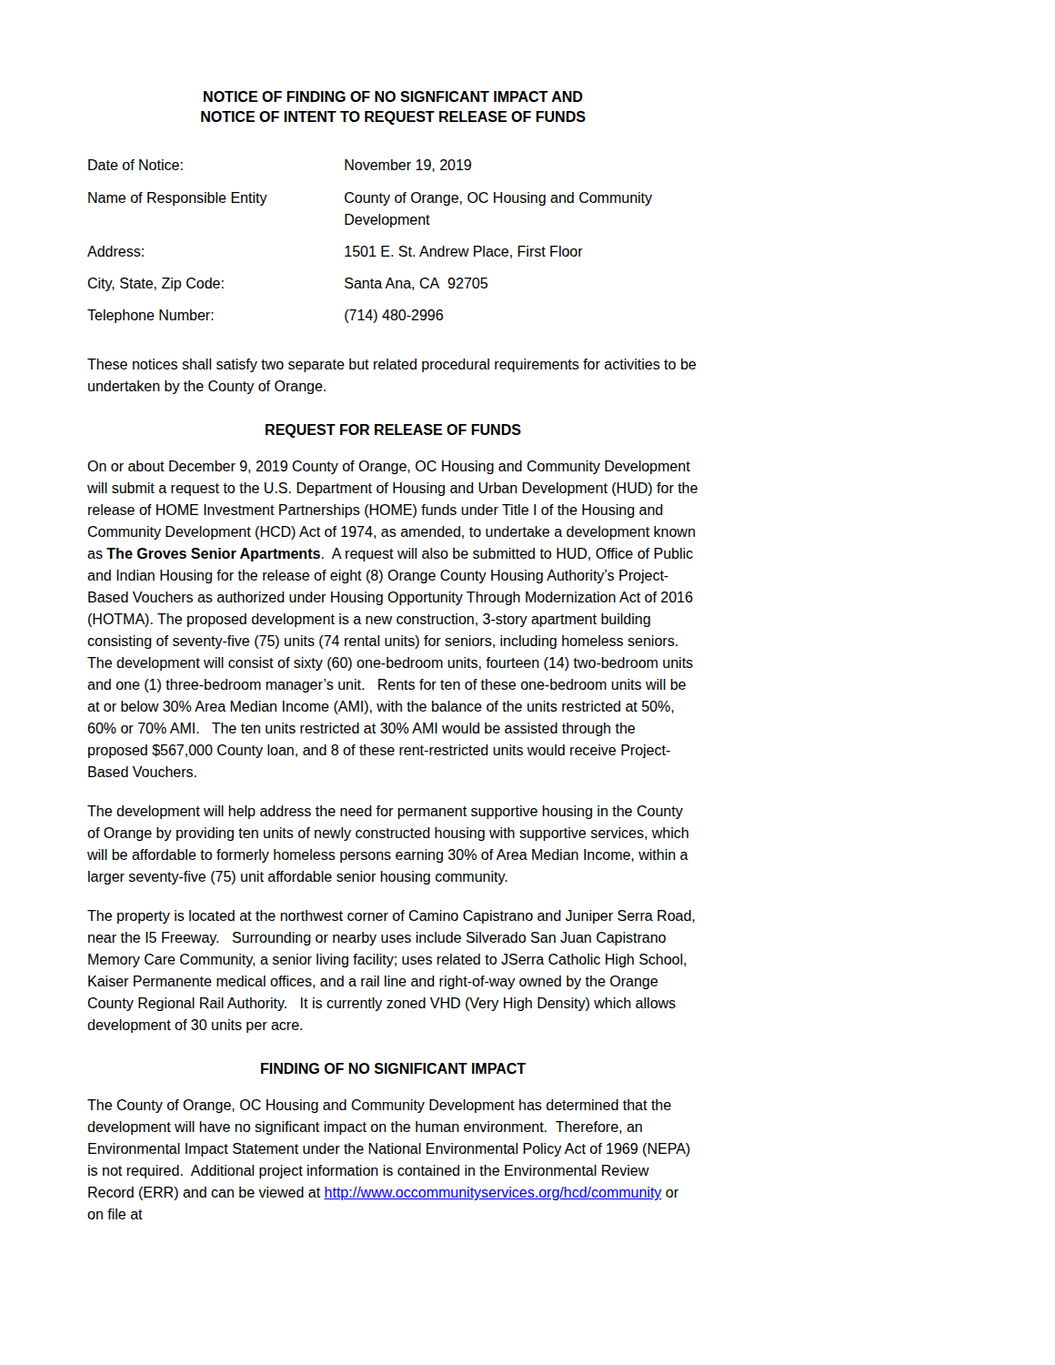NOTICE OF FINDING OF NO SIGNFICANT IMPACT AND
NOTICE OF INTENT TO REQUEST RELEASE OF FUNDS
| Date of Notice: | November 19, 2019 |
| Name of Responsible Entity | County of Orange, OC Housing and Community Development |
| Address: | 1501 E. St. Andrew Place, First Floor |
| City, State, Zip Code: | Santa Ana, CA 92705 |
| Telephone Number: | (714) 480-2996 |
These notices shall satisfy two separate but related procedural requirements for activities to be undertaken by the County of Orange.
REQUEST FOR RELEASE OF FUNDS
On or about December 9, 2019 County of Orange, OC Housing and Community Development will submit a request to the U.S. Department of Housing and Urban Development (HUD) for the release of HOME Investment Partnerships (HOME) funds under Title I of the Housing and Community Development (HCD) Act of 1974, as amended, to undertake a development known as The Groves Senior Apartments. A request will also be submitted to HUD, Office of Public and Indian Housing for the release of eight (8) Orange County Housing Authority’s Project-Based Vouchers as authorized under Housing Opportunity Through Modernization Act of 2016 (HOTMA). The proposed development is a new construction, 3-story apartment building consisting of seventy-five (75) units (74 rental units) for seniors, including homeless seniors. The development will consist of sixty (60) one-bedroom units, fourteen (14) two-bedroom units and one (1) three-bedroom manager’s unit. Rents for ten of these one-bedroom units will be at or below 30% Area Median Income (AMI), with the balance of the units restricted at 50%, 60% or 70% AMI. The ten units restricted at 30% AMI would be assisted through the proposed $567,000 County loan, and 8 of these rent-restricted units would receive Project-Based Vouchers.
The development will help address the need for permanent supportive housing in the County of Orange by providing ten units of newly constructed housing with supportive services, which will be affordable to formerly homeless persons earning 30% of Area Median Income, within a larger seventy-five (75) unit affordable senior housing community.
The property is located at the northwest corner of Camino Capistrano and Juniper Serra Road, near the I5 Freeway. Surrounding or nearby uses include Silverado San Juan Capistrano Memory Care Community, a senior living facility; uses related to JSerra Catholic High School, Kaiser Permanente medical offices, and a rail line and right-of-way owned by the Orange County Regional Rail Authority. It is currently zoned VHD (Very High Density) which allows development of 30 units per acre.
FINDING OF NO SIGNIFICANT IMPACT
The County of Orange, OC Housing and Community Development has determined that the development will have no significant impact on the human environment. Therefore, an Environmental Impact Statement under the National Environmental Policy Act of 1969 (NEPA) is not required. Additional project information is contained in the Environmental Review Record (ERR) and can be viewed at http://www.occommunityservices.org/hcd/community or on file at